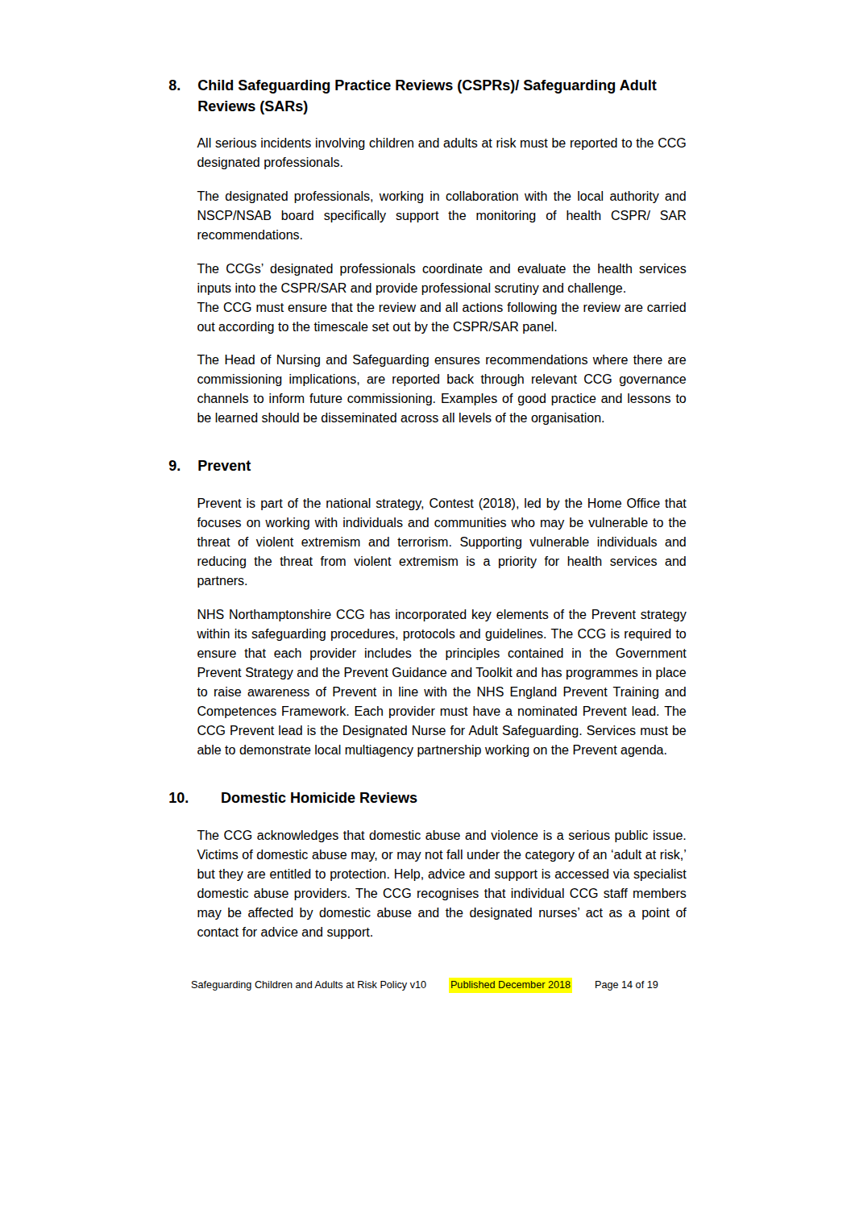8. Child Safeguarding Practice Reviews (CSPRs)/ Safeguarding Adult Reviews (SARs)
All serious incidents involving children and adults at risk must be reported to the CCG designated professionals.
The designated professionals, working in collaboration with the local authority and NSCP/NSAB board specifically support the monitoring of health CSPR/ SAR recommendations.
The CCGs’ designated professionals coordinate and evaluate the health services inputs into the CSPR/SAR and provide professional scrutiny and challenge.
The CCG must ensure that the review and all actions following the review are carried out according to the timescale set out by the CSPR/SAR panel.
The Head of Nursing and Safeguarding ensures recommendations where there are commissioning implications, are reported back through relevant CCG governance channels to inform future commissioning. Examples of good practice and lessons to be learned should be disseminated across all levels of the organisation.
9. Prevent
Prevent is part of the national strategy, Contest (2018), led by the Home Office that focuses on working with individuals and communities who may be vulnerable to the threat of violent extremism and terrorism. Supporting vulnerable individuals and reducing the threat from violent extremism is a priority for health services and partners.
NHS Northamptonshire CCG has incorporated key elements of the Prevent strategy within its safeguarding procedures, protocols and guidelines. The CCG is required to ensure that each provider includes the principles contained in the Government Prevent Strategy and the Prevent Guidance and Toolkit and has programmes in place to raise awareness of Prevent in line with the NHS England Prevent Training and Competences Framework. Each provider must have a nominated Prevent lead. The CCG Prevent lead is the Designated Nurse for Adult Safeguarding. Services must be able to demonstrate local multiagency partnership working on the Prevent agenda.
10. Domestic Homicide Reviews
The CCG acknowledges that domestic abuse and violence is a serious public issue. Victims of domestic abuse may, or may not fall under the category of an ‘adult at risk,’ but they are entitled to protection. Help, advice and support is accessed via specialist domestic abuse providers. The CCG recognises that individual CCG staff members may be affected by domestic abuse and the designated nurses’ act as a point of contact for advice and support.
Safeguarding Children and Adults at Risk Policy v10 Published December 2018 Page 14 of 19